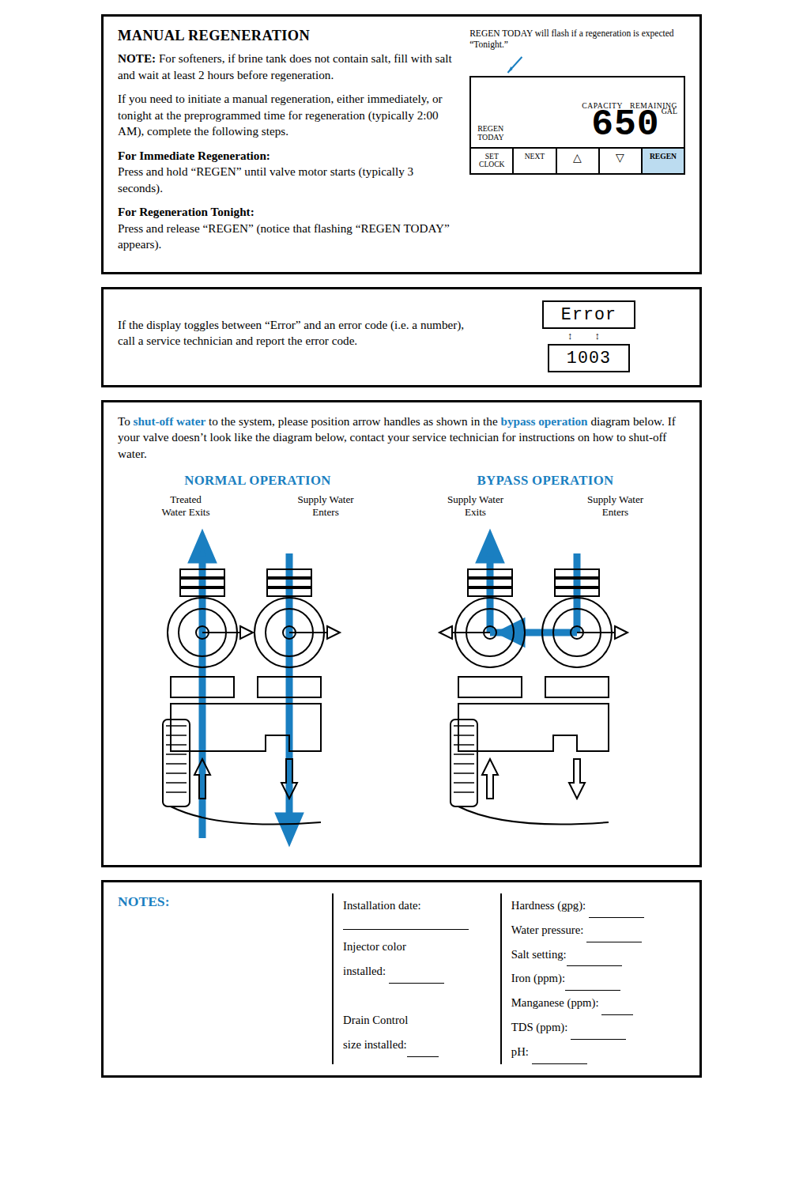MANUAL REGENERATION
NOTE: For softeners, if brine tank does not contain salt, fill with salt and wait at least 2 hours before regeneration.
If you need to initiate a manual regeneration, either immediately, or tonight at the preprogrammed time for regeneration (typically 2:00 AM), complete the following steps.
For Immediate Regeneration:
Press and hold “REGEN” until valve motor starts (typically 3 seconds).
For Regeneration Tonight:
Press and release “REGEN” (notice that flashing “REGEN TODAY” appears).
REGEN TODAY will flash if a regeneration is expected “Tonight.”
REGEN
TODAY
CAPACITY REMAINING
650 GAL
SET
CLOCK
NEXT
REGEN
If the display toggles between “Error” and an error code (i.e. a number), call a service technician and report the error code.
Error
↕↕
1003
To shut-off water to the system, please position arrow handles as shown in the bypass operation diagram below. If your valve doesn’t look like the diagram below, contact your service technician for instructions on how to shut-off water.
NORMAL OPERATION
Treated Water Exits
Supply Water Enters
BYPASS OPERATION
Supply Water Exits
Supply Water Enters
NOTES:
Installation date: Injector color
installed:
Drain Control
size installed:
Hardness (gpg):
Water pressure:
Salt setting:
Iron (ppm):
Manganese (ppm):
TDS (ppm):
pH: